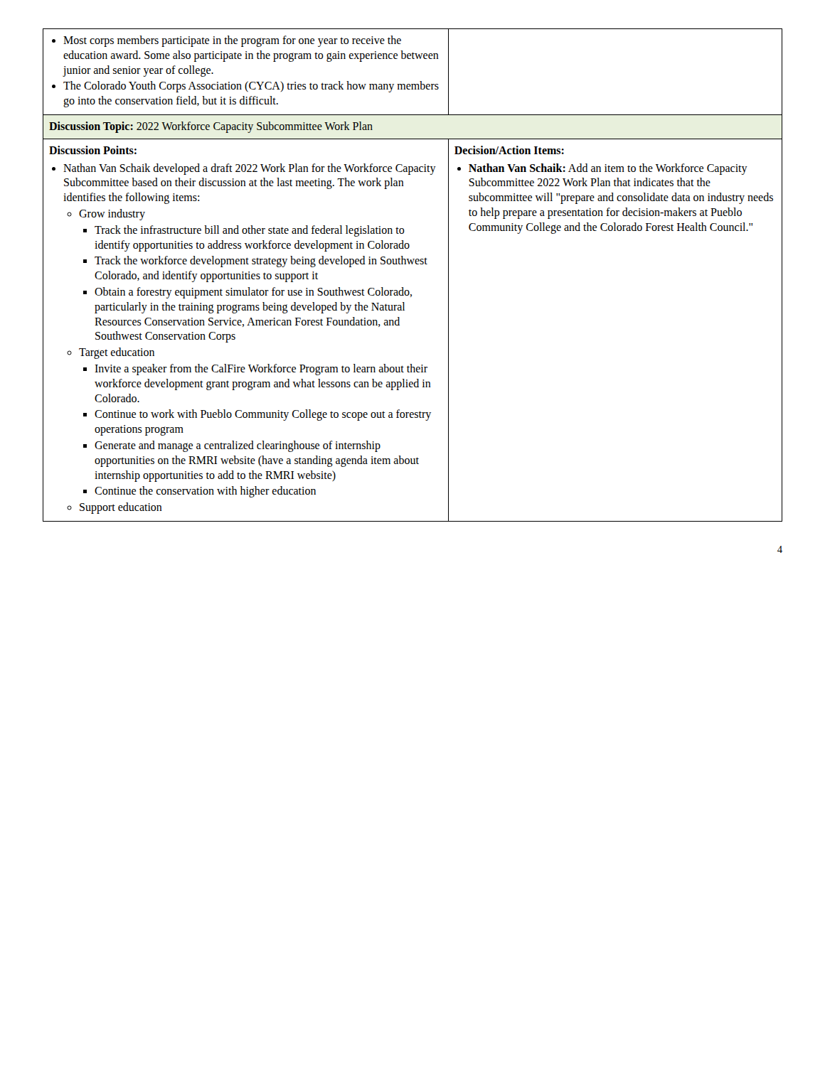| Most corps members participate in the program for one year to receive the education award. Some also participate in the program to gain experience between junior and senior year of college. The Colorado Youth Corps Association (CYCA) tries to track how many members go into the conservation field, but it is difficult. | |
| Discussion Topic: 2022 Workforce Capacity Subcommittee Work Plan |
| Discussion Points: Nathan Van Schaik developed a draft 2022 Work Plan for the Workforce Capacity Subcommittee based on their discussion at the last meeting. The work plan identifies the following items: Grow industry Track the infrastructure bill and other state and federal legislation to identify opportunities to address workforce development in Colorado Track the workforce development strategy being developed in Southwest Colorado, and identify opportunities to support it Obtain a forestry equipment simulator for use in Southwest Colorado, particularly in the training programs being developed by the Natural Resources Conservation Service, American Forest Foundation, and Southwest Conservation Corps Target education Invite a speaker from the CalFire Workforce Program to learn about their workforce development grant program and what lessons can be applied in Colorado. Continue to work with Pueblo Community College to scope out a forestry operations program Generate and manage a centralized clearinghouse of internship opportunities on the RMRI website (have a standing agenda item about internship opportunities to add to the RMRI website) Continue the conservation with higher education Support education | Decision/Action Items: Nathan Van Schaik: Add an item to the Workforce Capacity Subcommittee 2022 Work Plan that indicates that the subcommittee will "prepare and consolidate data on industry needs to help prepare a presentation for decision-makers at Pueblo Community College and the Colorado Forest Health Council." |
4